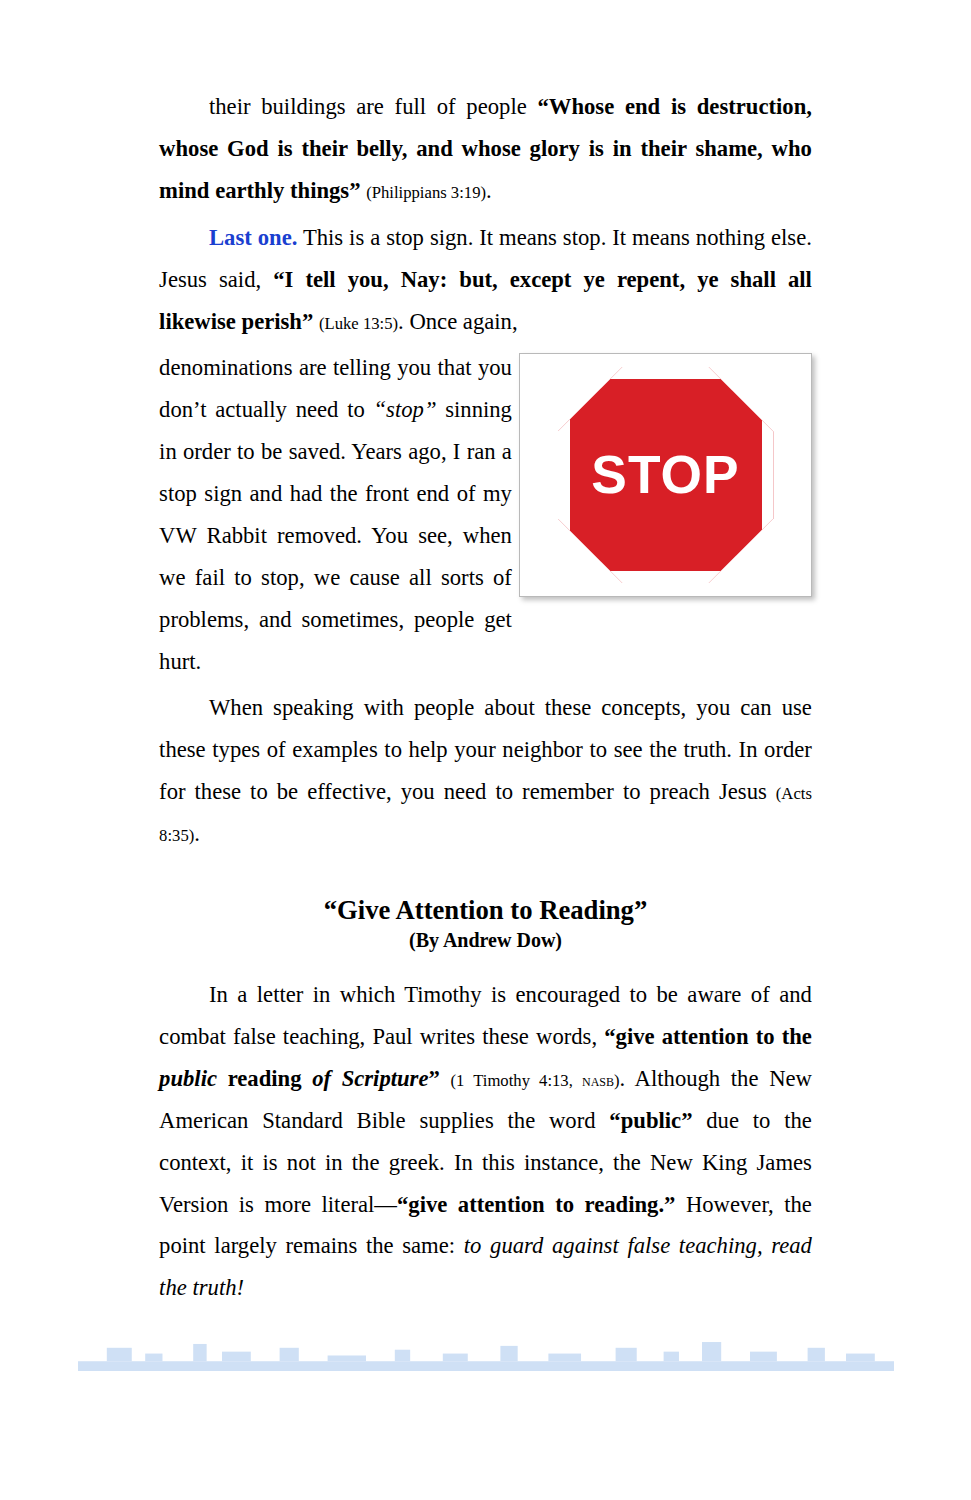their buildings are full of people “Whose end is destruction, whose God is their belly, and whose glory is in their shame, who mind earthly things” (Philippians 3:19).
Last one. This is a stop sign. It means stop. It means nothing else. Jesus said, “I tell you, Nay: but, except ye repent, ye shall all likewise perish” (Luke 13:5). Once again,
STOP
denominations are telling you that you don’t actually need to “stop” sinning in order to be saved. Years ago, I ran a stop sign and had the front end of my VW Rabbit removed. You see, when we fail to stop, we cause all sorts of problems, and sometimes, people get hurt.
When speaking with people about these concepts, you can use these types of examples to help your neighbor to see the truth. In order for these to be effective, you need to remember to preach Jesus (Acts 8:35).
“Give Attention to Reading”
(By Andrew Dow)
In a letter in which Timothy is encouraged to be aware of and combat false teaching, Paul writes these words, “give attention to the public reading of Scripture” (1 Timothy 4:13, nasb). Although the New American Standard Bible supplies the word “public” due to the context, it is not in the greek. In this instance, the New King James Version is more literal—“give attention to reading.” However, the point largely remains the same: to guard against false teaching, read the truth!